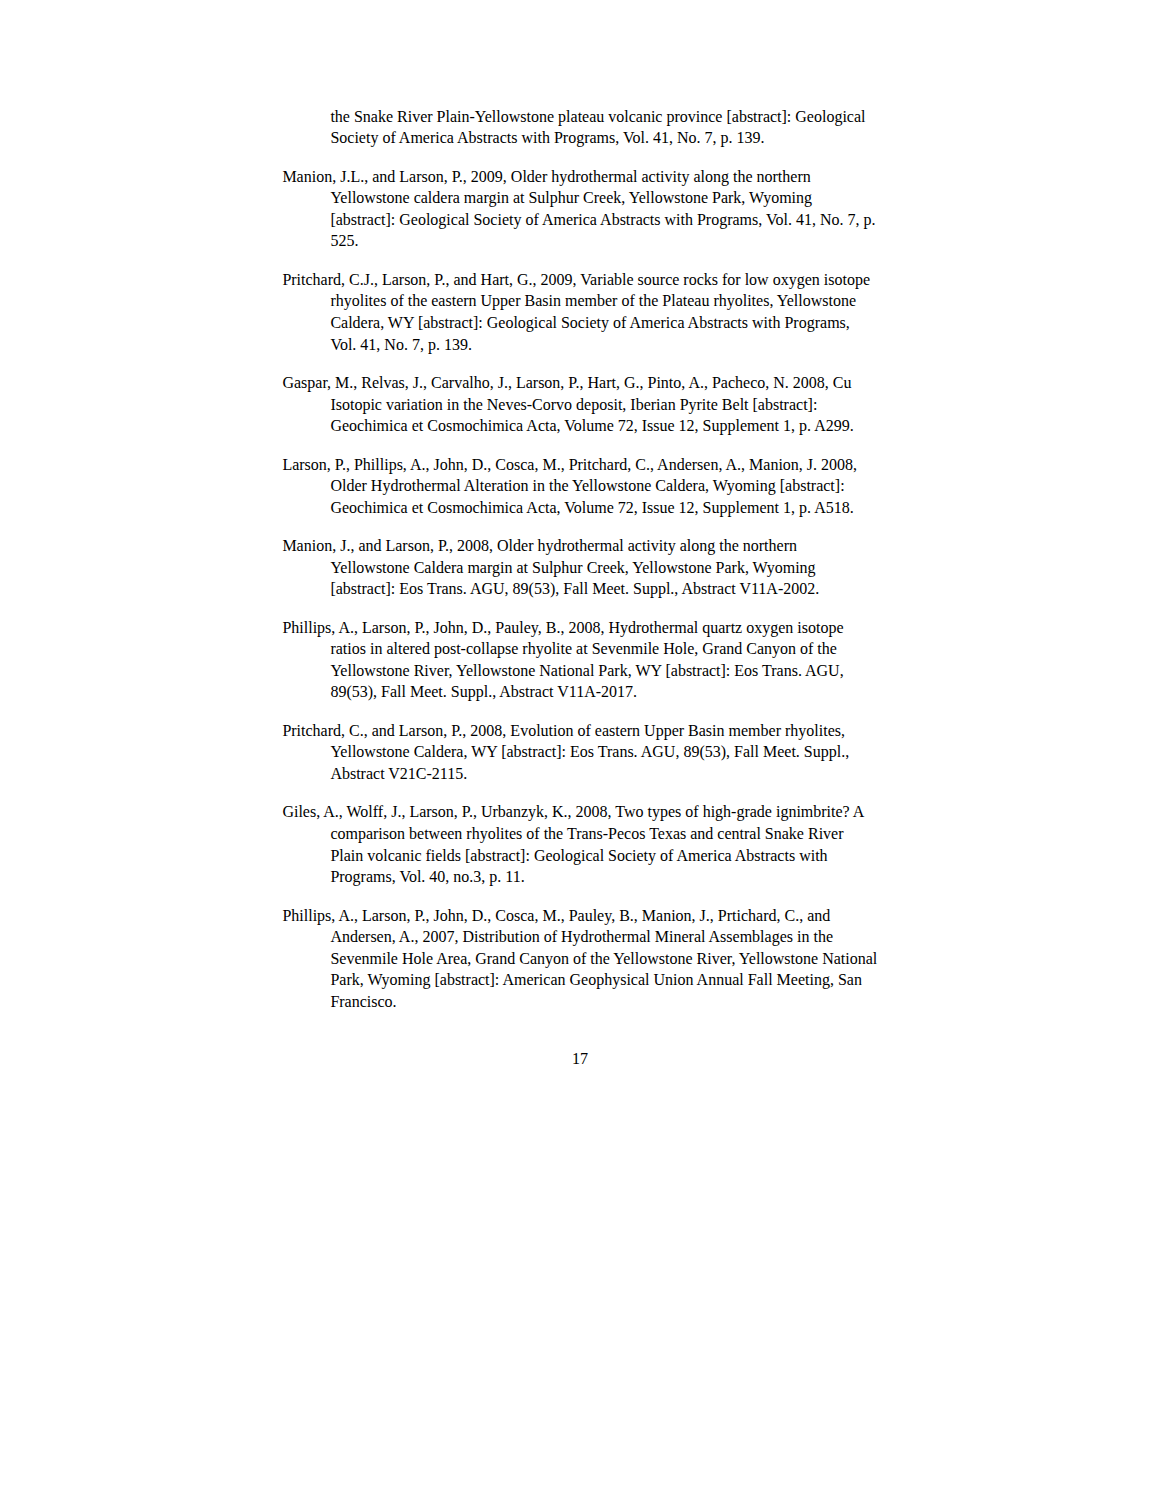the Snake River Plain-Yellowstone plateau volcanic province [abstract]: Geological Society of America Abstracts with Programs, Vol. 41, No. 7, p. 139.
Manion, J.L., and Larson, P., 2009, Older hydrothermal activity along the northern Yellowstone caldera margin at Sulphur Creek, Yellowstone Park, Wyoming [abstract]: Geological Society of America Abstracts with Programs, Vol. 41, No. 7, p. 525.
Pritchard, C.J., Larson, P., and Hart, G., 2009, Variable source rocks for low oxygen isotope rhyolites of the eastern Upper Basin member of the Plateau rhyolites, Yellowstone Caldera, WY [abstract]: Geological Society of America Abstracts with Programs, Vol. 41, No. 7, p. 139.
Gaspar, M., Relvas, J., Carvalho, J., Larson, P., Hart, G., Pinto, A., Pacheco, N. 2008, Cu Isotopic variation in the Neves-Corvo deposit, Iberian Pyrite Belt [abstract]: Geochimica et Cosmochimica Acta, Volume 72, Issue 12, Supplement 1, p. A299.
Larson, P., Phillips, A., John, D., Cosca, M., Pritchard, C., Andersen, A., Manion, J. 2008, Older Hydrothermal Alteration in the Yellowstone Caldera, Wyoming [abstract]: Geochimica et Cosmochimica Acta, Volume 72, Issue 12, Supplement 1, p. A518.
Manion, J., and Larson, P., 2008, Older hydrothermal activity along the northern Yellowstone Caldera margin at Sulphur Creek, Yellowstone Park, Wyoming [abstract]: Eos Trans. AGU, 89(53), Fall Meet. Suppl., Abstract V11A-2002.
Phillips, A., Larson, P., John, D., Pauley, B., 2008, Hydrothermal quartz oxygen isotope ratios in altered post-collapse rhyolite at Sevenmile Hole, Grand Canyon of the Yellowstone River, Yellowstone National Park, WY [abstract]: Eos Trans. AGU, 89(53), Fall Meet. Suppl., Abstract V11A-2017.
Pritchard, C., and Larson, P., 2008, Evolution of eastern Upper Basin member rhyolites, Yellowstone Caldera, WY [abstract]: Eos Trans. AGU, 89(53), Fall Meet. Suppl., Abstract V21C-2115.
Giles, A., Wolff, J., Larson, P., Urbanzyk, K., 2008, Two types of high-grade ignimbrite? A comparison between rhyolites of the Trans-Pecos Texas and central Snake River Plain volcanic fields [abstract]: Geological Society of America Abstracts with Programs, Vol. 40, no.3, p. 11.
Phillips, A., Larson, P., John, D., Cosca, M., Pauley, B., Manion, J., Prtichard, C., and Andersen, A., 2007, Distribution of Hydrothermal Mineral Assemblages in the Sevenmile Hole Area, Grand Canyon of the Yellowstone River, Yellowstone National Park, Wyoming [abstract]: American Geophysical Union Annual Fall Meeting, San Francisco.
17